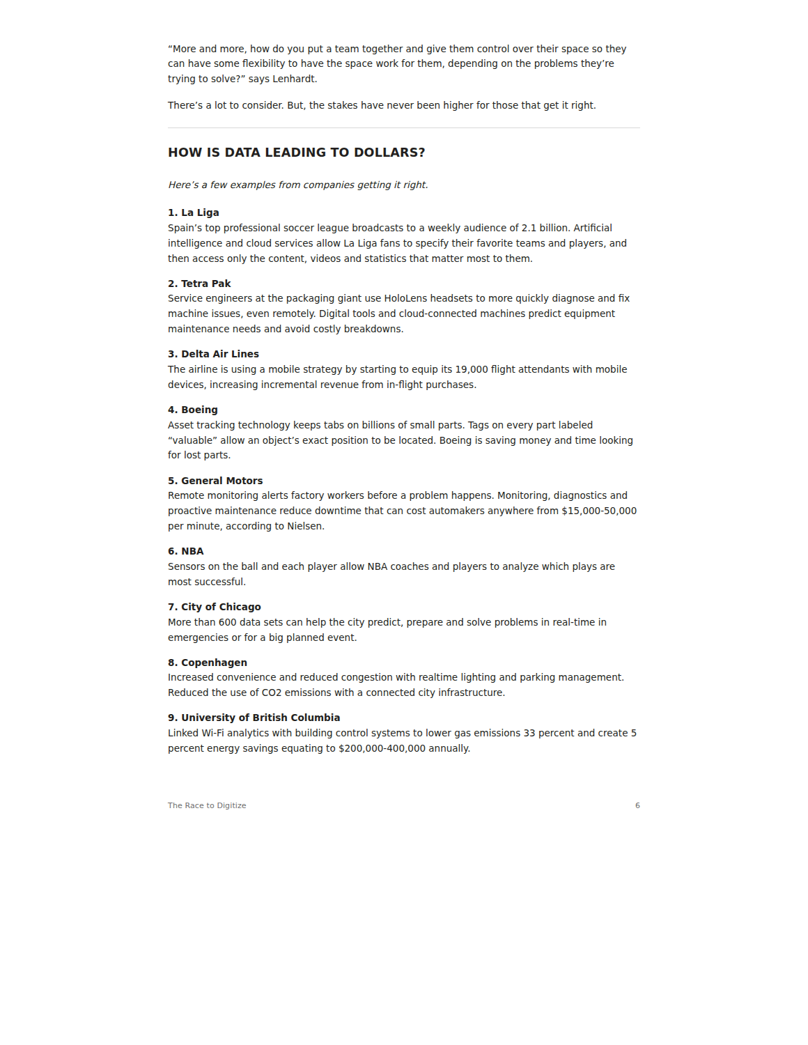“More and more, how do you put a team together and give them control over their space so they can have some flexibility to have the space work for them, depending on the problems they’re trying to solve?” says Lenhardt.
There’s a lot to consider. But, the stakes have never been higher for those that get it right.
How is data leading to dollars?
Here’s a few examples from companies getting it right.
1. La Liga Spain’s top professional soccer league broadcasts to a weekly audience of 2.1 billion. Artificial intelligence and cloud services allow La Liga fans to specify their favorite teams and players, and then access only the content, videos and statistics that matter most to them.
2. Tetra Pak Service engineers at the packaging giant use HoloLens headsets to more quickly diagnose and fix machine issues, even remotely. Digital tools and cloud-connected machines predict equipment maintenance needs and avoid costly breakdowns.
3. Delta Air Lines The airline is using a mobile strategy by starting to equip its 19,000 flight attendants with mobile devices, increasing incremental revenue from in-flight purchases.
4. Boeing Asset tracking technology keeps tabs on billions of small parts. Tags on every part labeled “valuable” allow an object’s exact position to be located. Boeing is saving money and time looking for lost parts.
5. General Motors Remote monitoring alerts factory workers before a problem happens. Monitoring, diagnostics and proactive maintenance reduce downtime that can cost automakers anywhere from $15,000-50,000 per minute, according to Nielsen.
6. NBA Sensors on the ball and each player allow NBA coaches and players to analyze which plays are most successful.
7. City of Chicago More than 600 data sets can help the city predict, prepare and solve problems in real-time in emergencies or for a big planned event.
8. Copenhagen Increased convenience and reduced congestion with realtime lighting and parking management. Reduced the use of CO2 emissions with a connected city infrastructure.
9. University of British Columbia Linked Wi-Fi analytics with building control systems to lower gas emissions 33 percent and create 5 percent energy savings equating to $200,000-400,000 annually.
The Race to Digitize 6